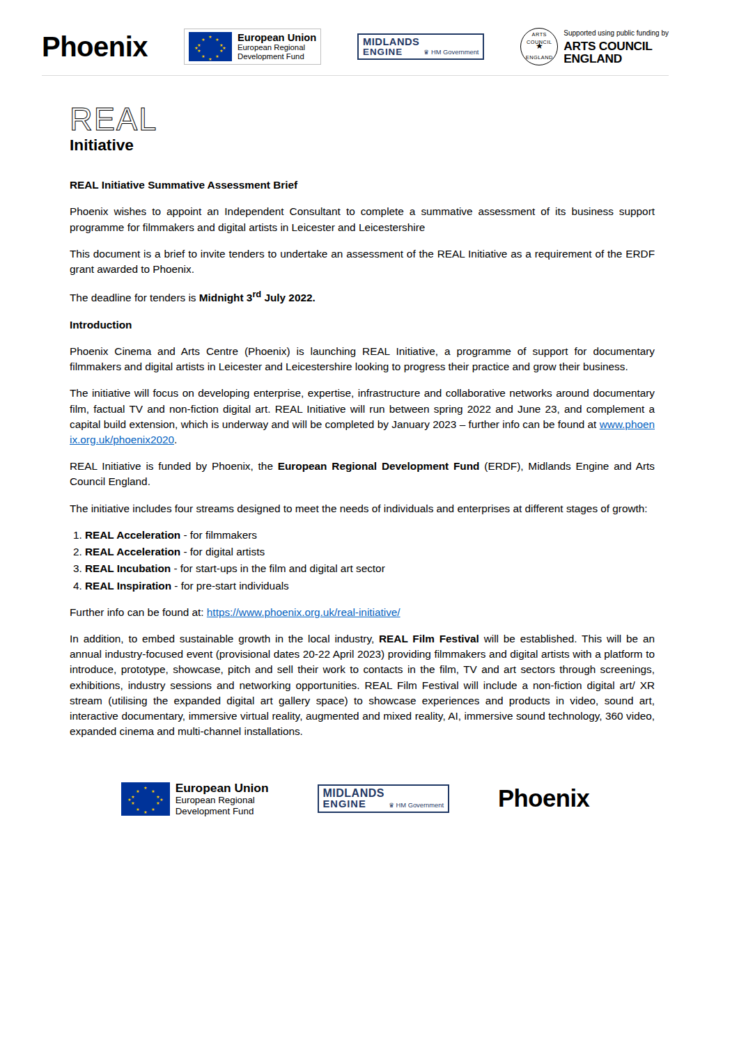Phoenix
★ ★ ★ ★ ★ ★ ★ ★ ★ ★ ★ ★
European Union
European Regional
Development Fund
MIDLANDSENGINE
♛ HM Government
ARTS COUNCIL
★
ENGLAND
Supported using public funding by
ARTS COUNCIL
ENGLAND
REAL
Initiative
REAL Initiative Summative Assessment Brief
Phoenix wishes to appoint an Independent Consultant to complete a summative assessment of its business support programme for filmmakers and digital artists in Leicester and Leicestershire
This document is a brief to invite tenders to undertake an assessment of the REAL Initiative as a requirement of the ERDF grant awarded to Phoenix.
The deadline for tenders is Midnight 3rd July 2022.
Introduction
Phoenix Cinema and Arts Centre (Phoenix) is launching REAL Initiative, a programme of support for documentary filmmakers and digital artists in Leicester and Leicestershire looking to progress their practice and grow their business.
The initiative will focus on developing enterprise, expertise, infrastructure and collaborative networks around documentary film, factual TV and non-fiction digital art. REAL Initiative will run between spring 2022 and June 23, and complement a capital build extension, which is underway and will be completed by January 2023 – further info can be found at www.phoenix.org.uk/phoenix2020.
REAL Initiative is funded by Phoenix, the European Regional Development Fund (ERDF), Midlands Engine and Arts Council England.
The initiative includes four streams designed to meet the needs of individuals and enterprises at different stages of growth:
REAL Acceleration - for filmmakers
REAL Acceleration - for digital artists
REAL Incubation - for start-ups in the film and digital art sector
REAL Inspiration - for pre-start individuals
Further info can be found at: https://www.phoenix.org.uk/real-initiative/
In addition, to embed sustainable growth in the local industry, REAL Film Festival will be established. This will be an annual industry-focused event (provisional dates 20-22 April 2023) providing filmmakers and digital artists with a platform to introduce, prototype, showcase, pitch and sell their work to contacts in the film, TV and art sectors through screenings, exhibitions, industry sessions and networking opportunities. REAL Film Festival will include a non-fiction digital art/ XR stream (utilising the expanded digital art gallery space) to showcase experiences and products in video, sound art, interactive documentary, immersive virtual reality, augmented and mixed reality, AI, immersive sound technology, 360 video, expanded cinema and multi-channel installations.
★ ★ ★ ★ ★ ★ ★ ★ ★ ★ ★ ★
European Union
European Regional
Development Fund
MIDLANDSENGINE
♛ HM Government
Phoenix